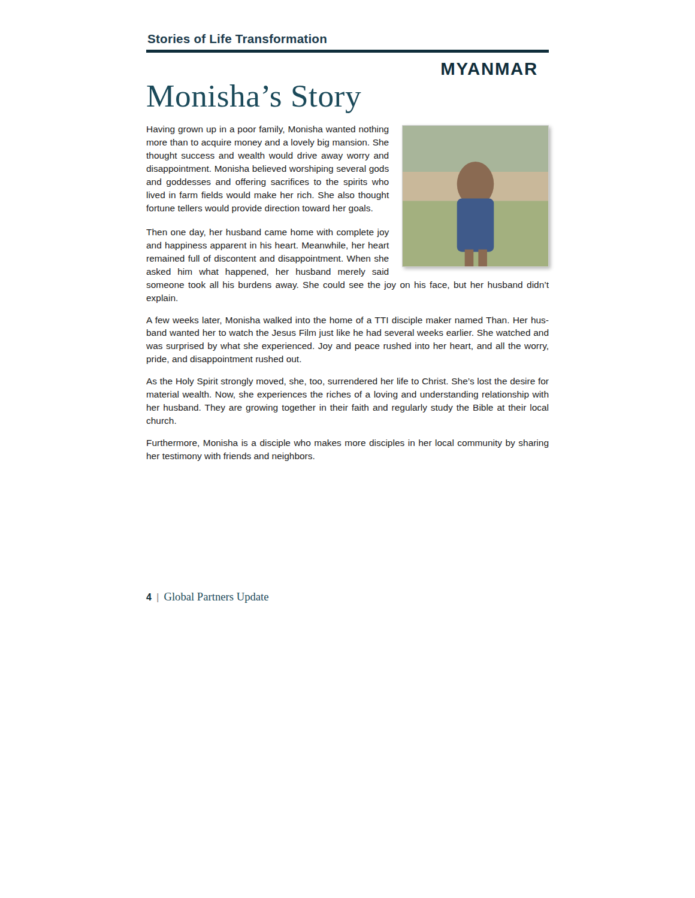Stories of Life Transformation
MYANMAR
Monisha’s Story
Having grown up in a poor family, Monisha wanted nothing more than to acquire money and a lovely big mansion. She thought success and wealth would drive away worry and disappointment. Monisha believed worshiping several gods and goddesses and offering sacrifices to the spirits who lived in farm fields would make her rich. She also thought fortune tellers would provide direction toward her goals.
Then one day, her husband came home with complete joy and happiness apparent in his heart. Meanwhile, her heart remained full of discontent and disappointment. When she asked him what happened, her husband merely said someone took all his burdens away. She could see the joy on his face, but her husband didn’t explain.
A few weeks later, Monisha walked into the home of a TTI disciple maker named Than. Her husband wanted her to watch the Jesus Film just like he had several weeks earlier. She watched and was surprised by what she experienced. Joy and peace rushed into her heart, and all the worry, pride, and disappointment rushed out.
As the Holy Spirit strongly moved, she, too, surrendered her life to Christ. She’s lost the desire for material wealth. Now, she experiences the riches of a loving and understanding relationship with her husband. They are growing together in their faith and regularly study the Bible at their local church.
Furthermore, Monisha is a disciple who makes more disciples in her local community by sharing her testimony with friends and neighbors.
4 | Global Partners Update